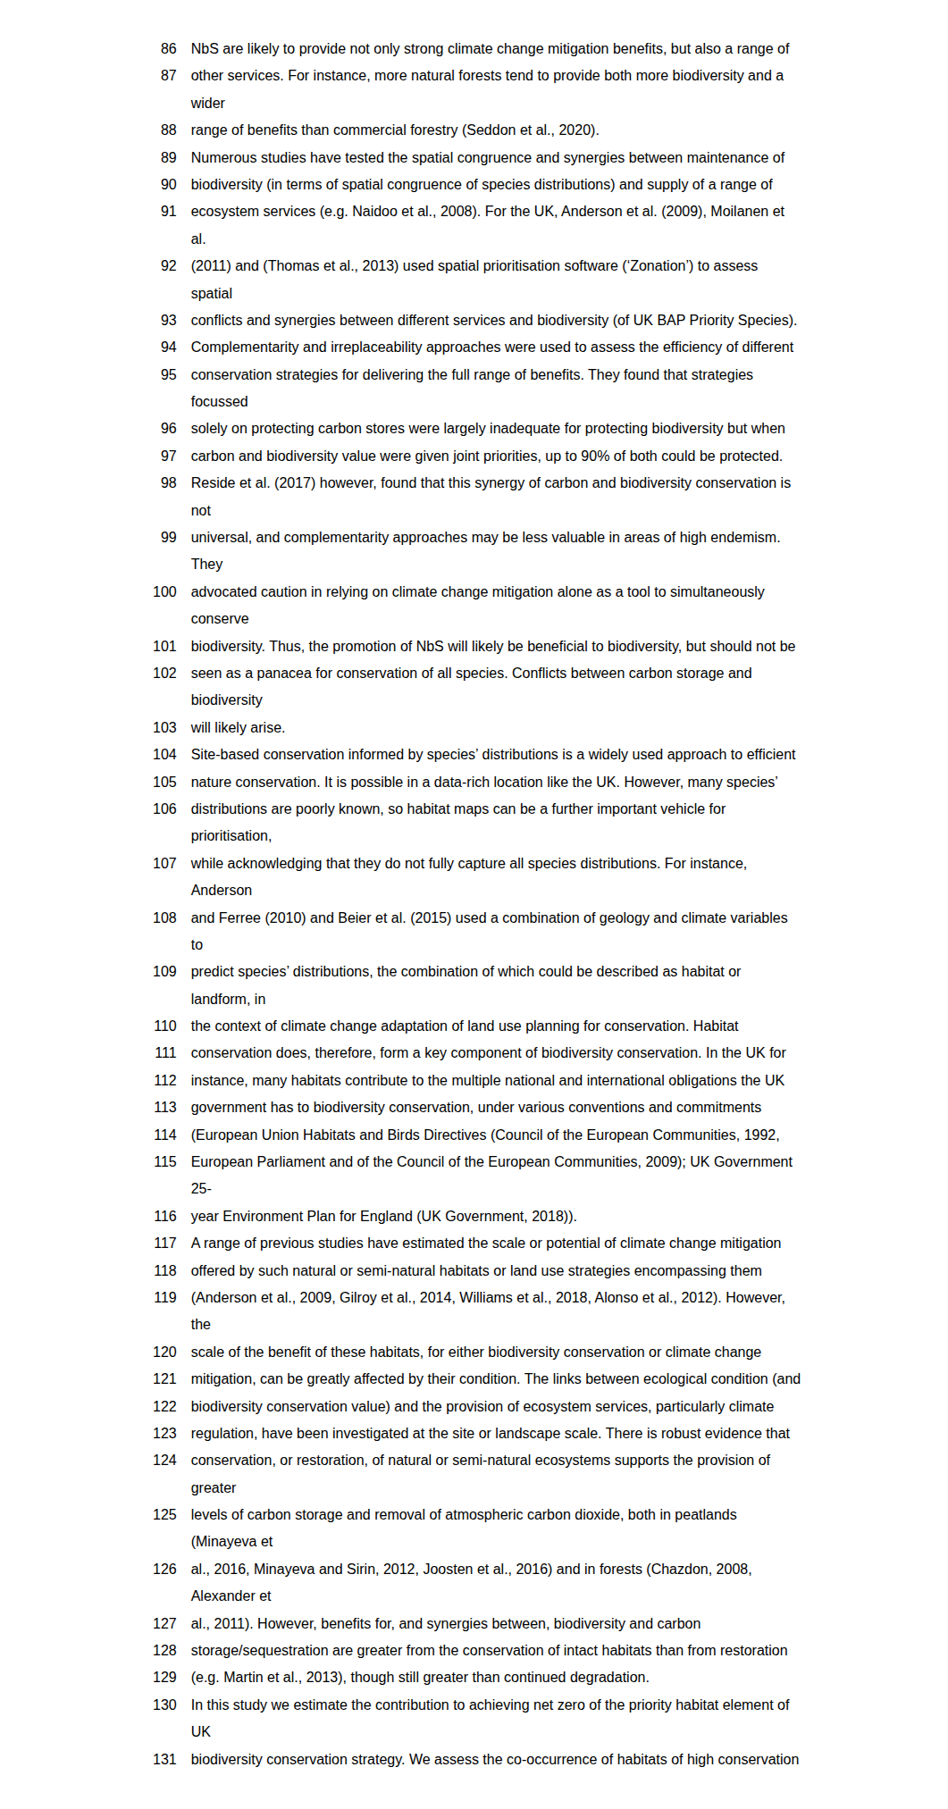NbS are likely to provide not only strong climate change mitigation benefits, but also a range of
other services. For instance, more natural forests tend to provide both more biodiversity and a wider
range of benefits than commercial forestry (Seddon et al., 2020).
Numerous studies have tested the spatial congruence and synergies between maintenance of
biodiversity (in terms of spatial congruence of species distributions) and supply of a range of
ecosystem services (e.g. Naidoo et al., 2008). For the UK, Anderson et al. (2009), Moilanen et al.
(2011) and (Thomas et al., 2013) used spatial prioritisation software (‘Zonation’) to assess spatial
conflicts and synergies between different services and biodiversity (of UK BAP Priority Species).
Complementarity and irreplaceability approaches were used to assess the efficiency of different
conservation strategies for delivering the full range of benefits. They found that strategies focussed
solely on protecting carbon stores were largely inadequate for protecting biodiversity but when
carbon and biodiversity value were given joint priorities, up to 90% of both could be protected.
Reside et al. (2017) however, found that this synergy of carbon and biodiversity conservation is not
universal, and complementarity approaches may be less valuable in areas of high endemism. They
advocated caution in relying on climate change mitigation alone as a tool to simultaneously conserve
biodiversity. Thus, the promotion of NbS will likely be beneficial to biodiversity, but should not be
seen as a panacea for conservation of all species. Conflicts between carbon storage and biodiversity
will likely arise.
Site-based conservation informed by species’ distributions is a widely used approach to efficient
nature conservation. It is possible in a data-rich location like the UK. However, many species’
distributions are poorly known, so habitat maps can be a further important vehicle for prioritisation,
while acknowledging that they do not fully capture all species distributions. For instance, Anderson
and Ferree (2010) and Beier et al. (2015) used a combination of geology and climate variables to
predict species’ distributions, the combination of which could be described as habitat or landform, in
the context of climate change adaptation of land use planning for conservation. Habitat
conservation does, therefore, form a key component of biodiversity conservation. In the UK for
instance, many habitats contribute to the multiple national and international obligations the UK
government has to biodiversity conservation, under various conventions and commitments
(European Union Habitats and Birds Directives (Council of the European Communities, 1992,
European Parliament and of the Council of the European Communities, 2009); UK Government 25-
year Environment Plan for England (UK Government, 2018)).
A range of previous studies have estimated the scale or potential of climate change mitigation
offered by such natural or semi-natural habitats or land use strategies encompassing them
(Anderson et al., 2009, Gilroy et al., 2014, Williams et al., 2018, Alonso et al., 2012). However, the
scale of the benefit of these habitats, for either biodiversity conservation or climate change
mitigation, can be greatly affected by their condition. The links between ecological condition (and
biodiversity conservation value) and the provision of ecosystem services, particularly climate
regulation, have been investigated at the site or landscape scale. There is robust evidence that
conservation, or restoration, of natural or semi-natural ecosystems supports the provision of greater
levels of carbon storage and removal of atmospheric carbon dioxide, both in peatlands (Minayeva et
al., 2016, Minayeva and Sirin, 2012, Joosten et al., 2016) and in forests (Chazdon, 2008, Alexander et
al., 2011). However, benefits for, and synergies between, biodiversity and carbon
storage/sequestration are greater from the conservation of intact habitats than from restoration
(e.g. Martin et al., 2013), though still greater than continued degradation.
In this study we estimate the contribution to achieving net zero of the priority habitat element of UK
biodiversity conservation strategy. We assess the co-occurrence of habitats of high conservation